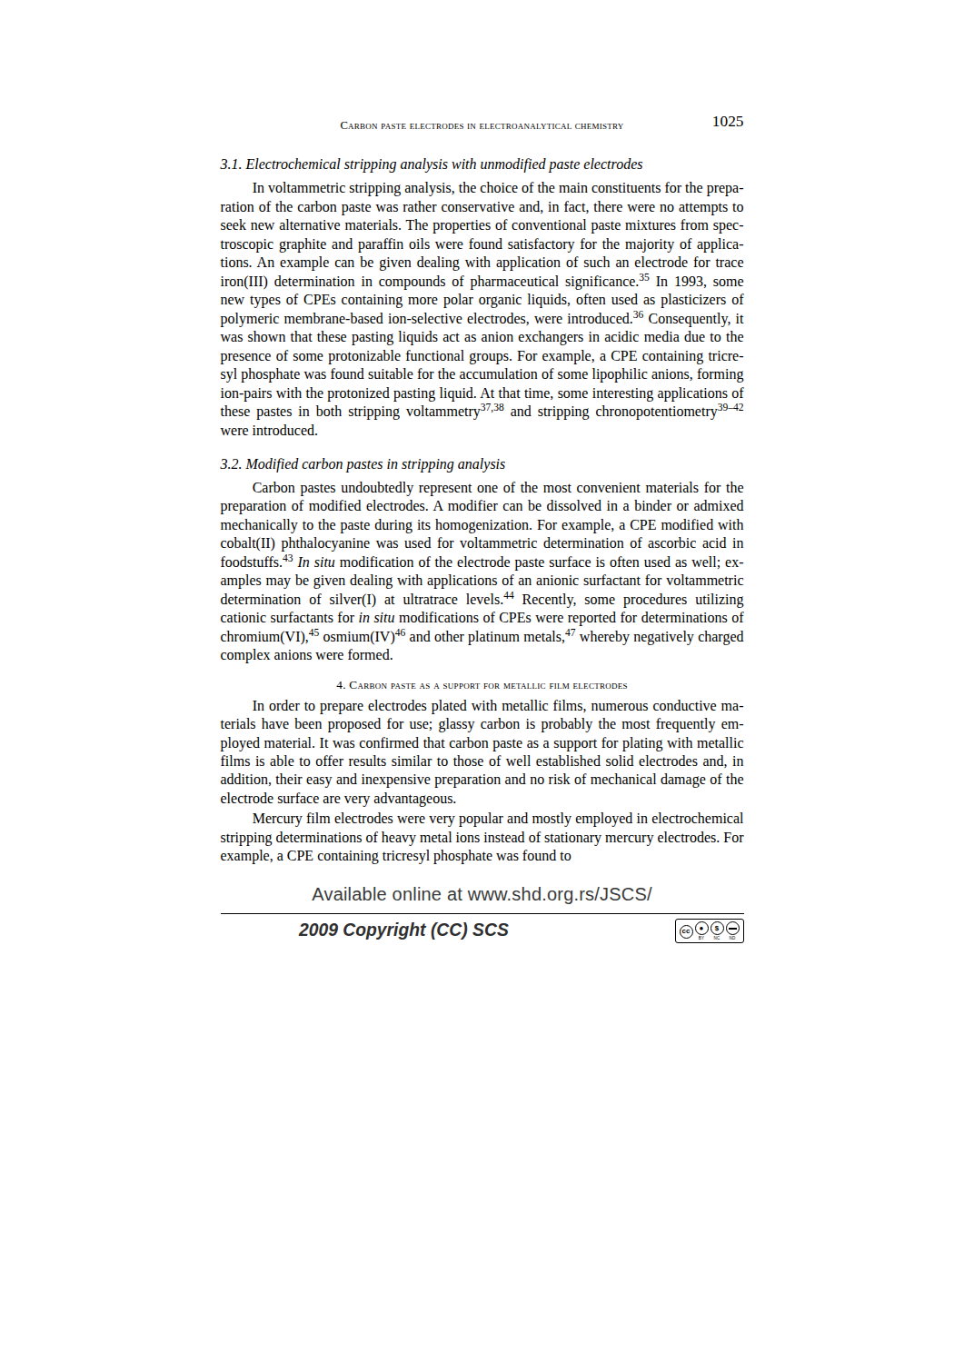Carbon paste electrodes in electroanalytical chemistry
1025
3.1. Electrochemical stripping analysis with unmodified paste electrodes
In voltammetric stripping analysis, the choice of the main constituents for the preparation of the carbon paste was rather conservative and, in fact, there were no attempts to seek new alternative materials. The properties of conventional paste mixtures from spectroscopic graphite and paraffin oils were found satisfactory for the majority of applications. An example can be given dealing with application of such an electrode for trace iron(III) determination in compounds of pharmaceutical significance.35 In 1993, some new types of CPEs containing more polar organic liquids, often used as plasticizers of polymeric membrane-based ion-selective electrodes, were introduced.36 Consequently, it was shown that these pasting liquids act as anion exchangers in acidic media due to the presence of some protonizable functional groups. For example, a CPE containing tricresyl phosphate was found suitable for the accumulation of some lipophilic anions, forming ion-pairs with the protonized pasting liquid. At that time, some interesting applications of these pastes in both stripping voltammetry37,38 and stripping chronopotentiometry39–42 were introduced.
3.2. Modified carbon pastes in stripping analysis
Carbon pastes undoubtedly represent one of the most convenient materials for the preparation of modified electrodes. A modifier can be dissolved in a binder or admixed mechanically to the paste during its homogenization. For example, a CPE modified with cobalt(II) phthalocyanine was used for voltammetric determination of ascorbic acid in foodstuffs.43 In situ modification of the electrode paste surface is often used as well; examples may be given dealing with applications of an anionic surfactant for voltammetric determination of silver(I) at ultratrace levels.44 Recently, some procedures utilizing cationic surfactants for in situ modifications of CPEs were reported for determinations of chromium(VI),45 osmium(IV)46 and other platinum metals,47 whereby negatively charged complex anions were formed.
4. Carbon paste as a support for metallic film electrodes
In order to prepare electrodes plated with metallic films, numerous conductive materials have been proposed for use; glassy carbon is probably the most frequently employed material. It was confirmed that carbon paste as a support for plating with metallic films is able to offer results similar to those of well established solid electrodes and, in addition, their easy and inexpensive preparation and no risk of mechanical damage of the electrode surface are very advantageous.
Mercury film electrodes were very popular and mostly employed in electrochemical stripping determinations of heavy metal ions instead of stationary mercury electrodes. For example, a CPE containing tricresyl phosphate was found to
Available online at www.shd.org.rs/JSCS/
2009 Copyright (CC) SCS
cc ●BY $NC ND